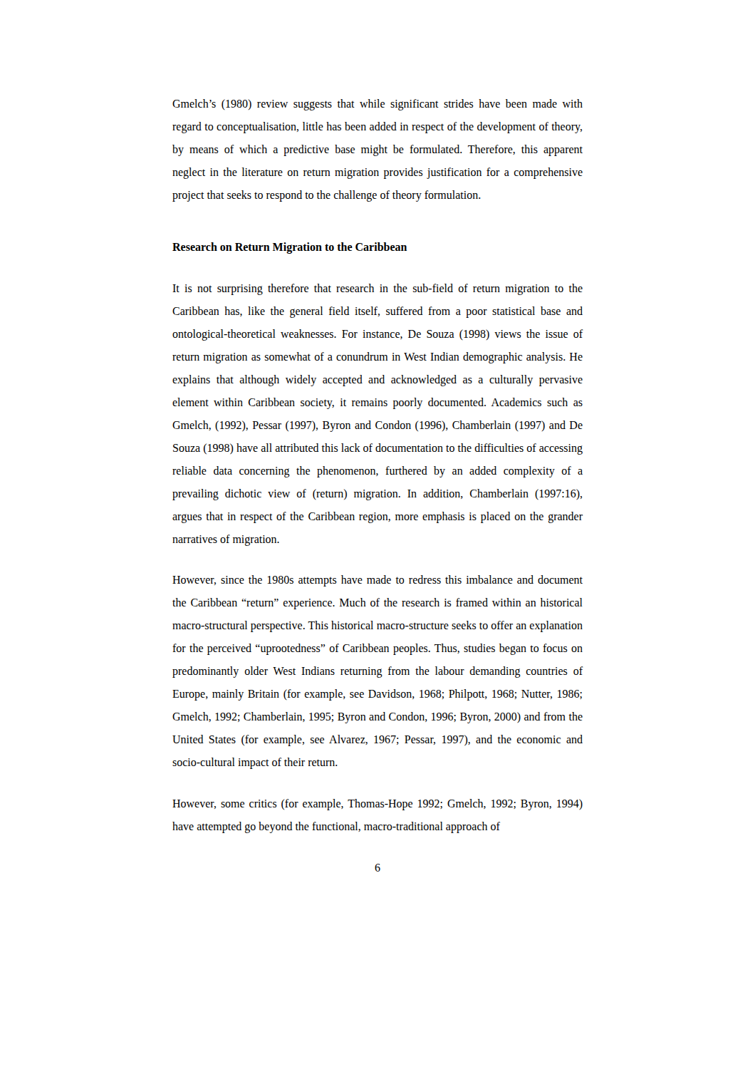Gmelch’s (1980) review suggests that while significant strides have been made with regard to conceptualisation, little has been added in respect of the development of theory, by means of which a predictive base might be formulated. Therefore, this apparent neglect in the literature on return migration provides justification for a comprehensive project that seeks to respond to the challenge of theory formulation.
Research on Return Migration to the Caribbean
It is not surprising therefore that research in the sub-field of return migration to the Caribbean has, like the general field itself, suffered from a poor statistical base and ontological-theoretical weaknesses. For instance, De Souza (1998) views the issue of return migration as somewhat of a conundrum in West Indian demographic analysis. He explains that although widely accepted and acknowledged as a culturally pervasive element within Caribbean society, it remains poorly documented. Academics such as Gmelch, (1992), Pessar (1997), Byron and Condon (1996), Chamberlain (1997) and De Souza (1998) have all attributed this lack of documentation to the difficulties of accessing reliable data concerning the phenomenon, furthered by an added complexity of a prevailing dichotic view of (return) migration. In addition, Chamberlain (1997:16), argues that in respect of the Caribbean region, more emphasis is placed on the grander narratives of migration.
However, since the 1980s attempts have made to redress this imbalance and document the Caribbean “return” experience. Much of the research is framed within an historical macro-structural perspective. This historical macro-structure seeks to offer an explanation for the perceived “uprootedness” of Caribbean peoples. Thus, studies began to focus on predominantly older West Indians returning from the labour demanding countries of Europe, mainly Britain (for example, see Davidson, 1968; Philpott, 1968; Nutter, 1986; Gmelch, 1992; Chamberlain, 1995; Byron and Condon, 1996; Byron, 2000) and from the United States (for example, see Alvarez, 1967; Pessar, 1997), and the economic and socio-cultural impact of their return.
However, some critics (for example, Thomas-Hope 1992; Gmelch, 1992; Byron, 1994) have attempted go beyond the functional, macro-traditional approach of
6